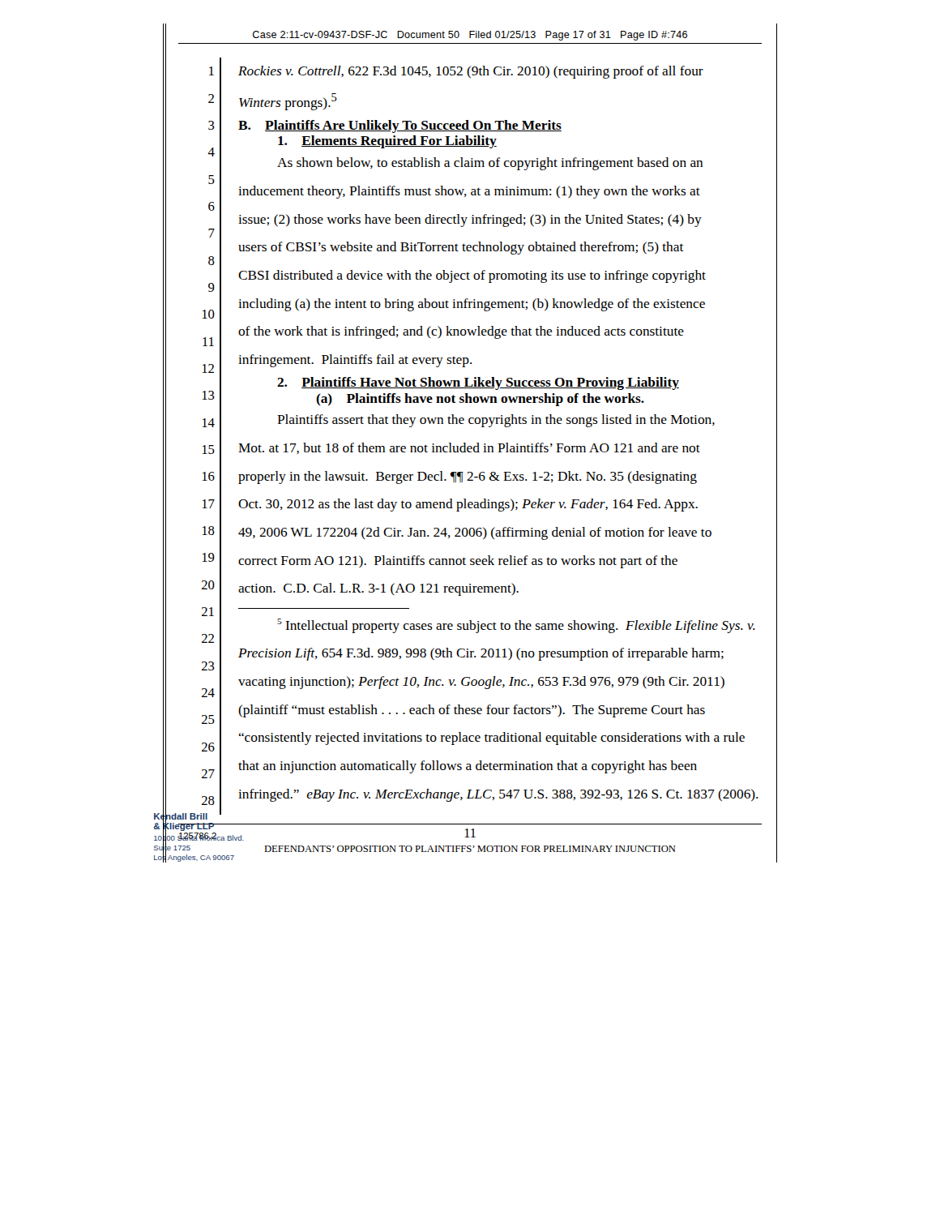Case 2:11-cv-09437-DSF-JC Document 50 Filed 01/25/13 Page 17 of 31 Page ID #:746
1
2
3
4
5
6
7
8
9
10
11
12
13
14
15
16
17
18
19
20
21
22
23
24
25
26
27
28
Rockies v. Cottrell, 622 F.3d 1045, 1052 (9th Cir. 2010) (requiring proof of all four
Winters prongs).5
B.
Plaintiffs Are Unlikely To Succeed On The Merits
1.
Elements Required For Liability
As shown below, to establish a claim of copyright infringement based on an
inducement theory, Plaintiffs must show, at a minimum: (1) they own the works at
issue; (2) those works have been directly infringed; (3) in the United States; (4) by
users of CBSI’s website and BitTorrent technology obtained therefrom; (5) that
CBSI distributed a device with the object of promoting its use to infringe copyright
including (a) the intent to bring about infringement; (b) knowledge of the existence
of the work that is infringed; and (c) knowledge that the induced acts constitute
infringement. Plaintiffs fail at every step.
2.
Plaintiffs Have Not Shown Likely Success On Proving Liability
(a)
Plaintiffs have not shown ownership of the works.
Plaintiffs assert that they own the copyrights in the songs listed in the Motion,
Mot. at 17, but 18 of them are not included in Plaintiffs’ Form AO 121 and are not
properly in the lawsuit. Berger Decl. ¶¶ 2-6 & Exs. 1-2; Dkt. No. 35 (designating
Oct. 30, 2012 as the last day to amend pleadings); Peker v. Fader, 164 Fed. Appx.
49, 2006 WL 172204 (2d Cir. Jan. 24, 2006) (affirming denial of motion for leave to
correct Form AO 121). Plaintiffs cannot seek relief as to works not part of the
action. C.D. Cal. L.R. 3-1 (AO 121 requirement).
5 Intellectual property cases are subject to the same showing. Flexible Lifeline Sys. v. Precision Lift, 654 F.3d. 989, 998 (9th Cir. 2011) (no presumption of irreparable harm; vacating injunction); Perfect 10, Inc. v. Google, Inc., 653 F.3d 976, 979 (9th Cir. 2011) (plaintiff “must establish . . . . each of these four factors”). The Supreme Court has “consistently rejected invitations to replace traditional equitable considerations with a rule that an injunction automatically follows a determination that a copyright has been infringed.” eBay Inc. v. MercExchange, LLC, 547 U.S. 388, 392-93, 126 S. Ct. 1837 (2006).
125786.2
11
125786.2
DEFENDANTS’ OPPOSITION TO PLAINTIFFS’ MOTION FOR PRELIMINARY INJUNCTION
Kendall Brill
& Klieger LLP
10100 Santa Monica Blvd.
Suite 1725
Los Angeles, CA 90067